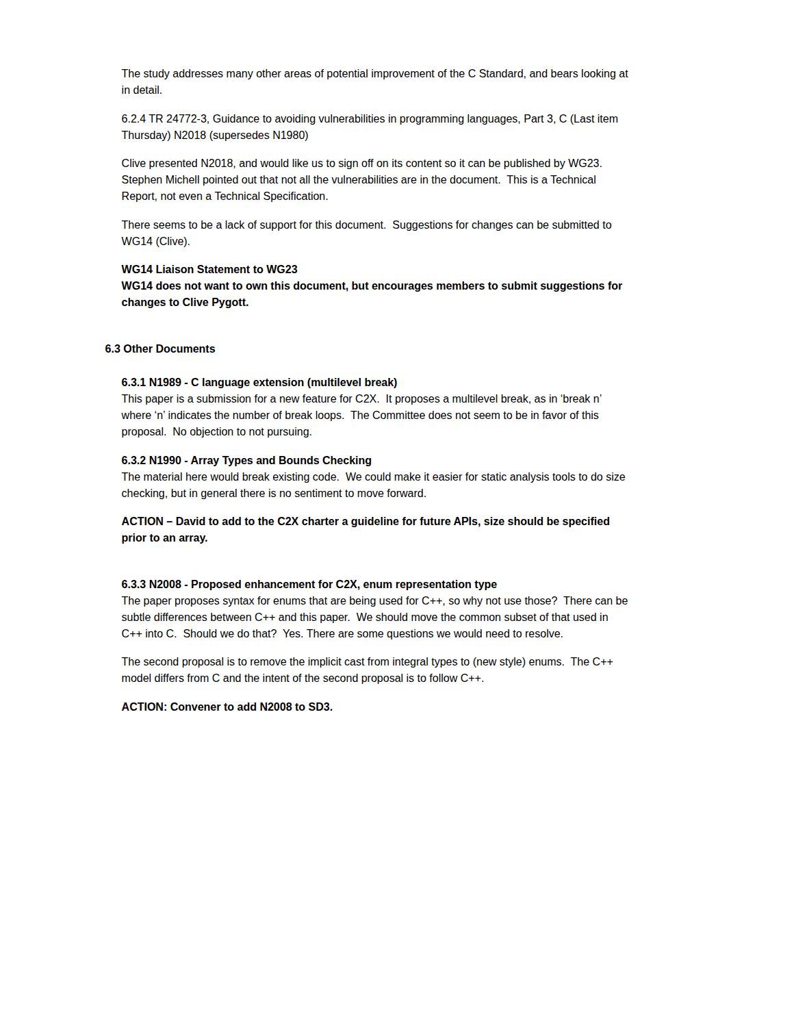The study addresses many other areas of potential improvement of the C Standard, and bears looking at in detail.
6.2.4 TR 24772-3, Guidance to avoiding vulnerabilities in programming languages, Part 3, C (Last item Thursday) N2018 (supersedes N1980)
Clive presented N2018, and would like us to sign off on its content so it can be published by WG23. Stephen Michell pointed out that not all the vulnerabilities are in the document. This is a Technical Report, not even a Technical Specification.
There seems to be a lack of support for this document. Suggestions for changes can be submitted to WG14 (Clive).
WG14 Liaison Statement to WG23
WG14 does not want to own this document, but encourages members to submit suggestions for changes to Clive Pygott.
6.3 Other Documents
6.3.1 N1989 - C language extension (multilevel break)
This paper is a submission for a new feature for C2X. It proposes a multilevel break, as in ‘break n’ where ‘n’ indicates the number of break loops. The Committee does not seem to be in favor of this proposal. No objection to not pursuing.
6.3.2 N1990 - Array Types and Bounds Checking
The material here would break existing code. We could make it easier for static analysis tools to do size checking, but in general there is no sentiment to move forward.
ACTION – David to add to the C2X charter a guideline for future APIs, size should be specified prior to an array.
6.3.3 N2008 - Proposed enhancement for C2X, enum representation type
The paper proposes syntax for enums that are being used for C++, so why not use those? There can be subtle differences between C++ and this paper. We should move the common subset of that used in C++ into C. Should we do that? Yes. There are some questions we would need to resolve.
The second proposal is to remove the implicit cast from integral types to (new style) enums. The C++ model differs from C and the intent of the second proposal is to follow C++.
ACTION: Convener to add N2008 to SD3.